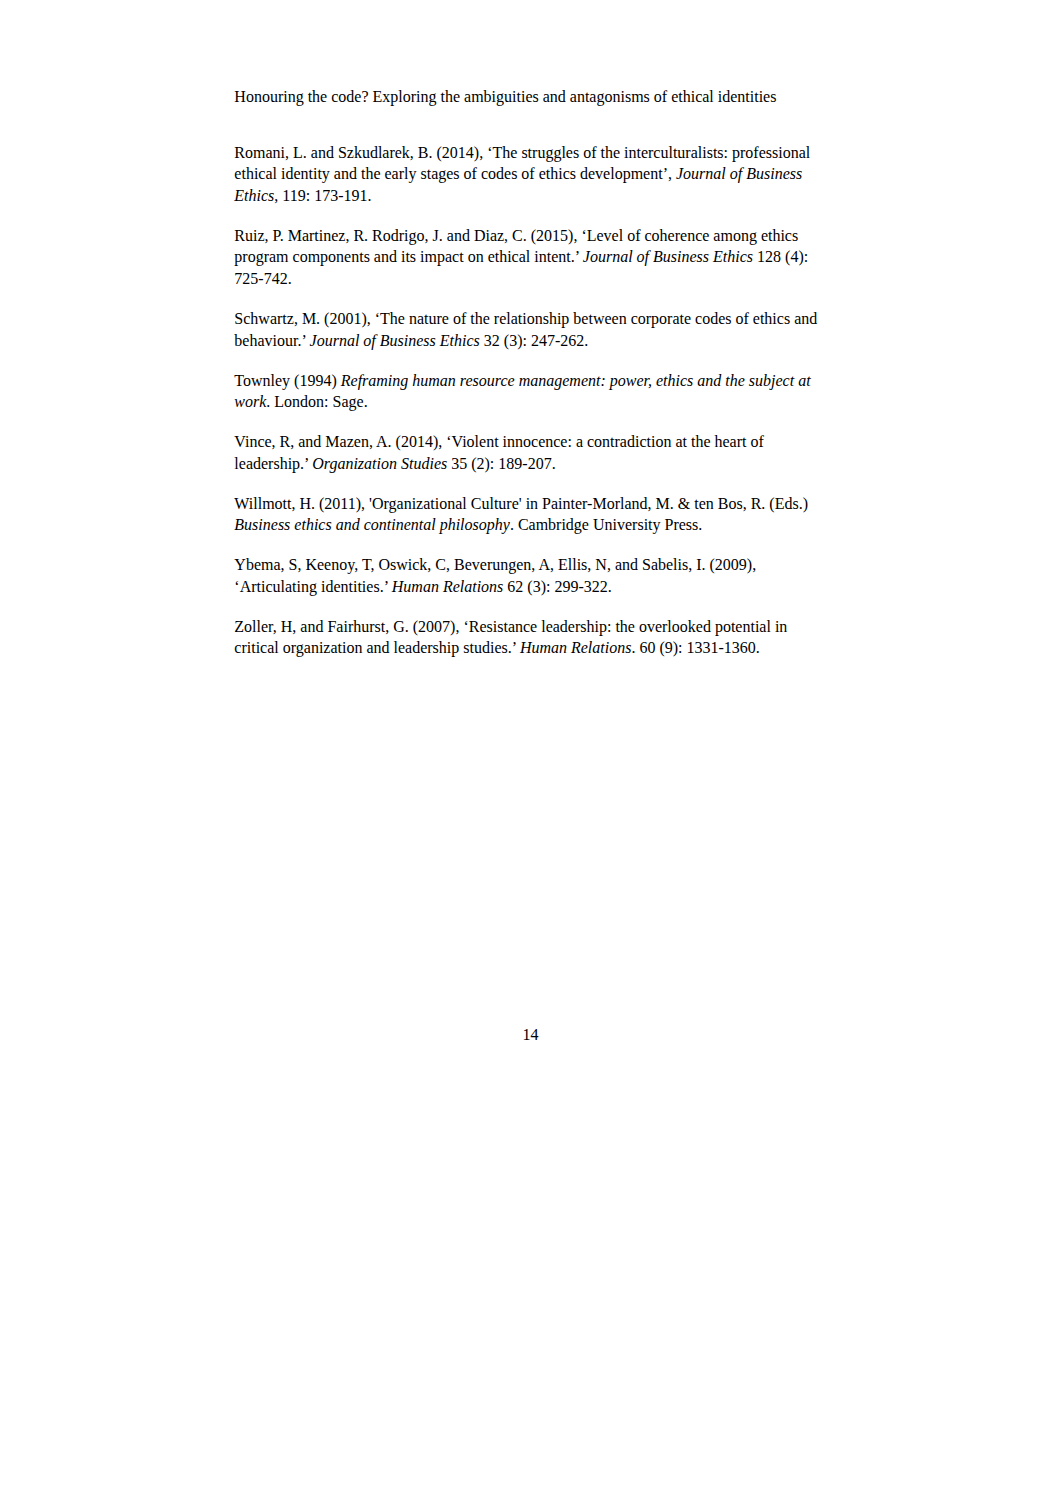Honouring the code? Exploring the ambiguities and antagonisms of ethical identities
Romani, L. and Szkudlarek, B. (2014), ‘The struggles of the interculturalists: professional ethical identity and the early stages of codes of ethics development’, Journal of Business Ethics, 119: 173-191.
Ruiz, P. Martinez, R. Rodrigo, J. and Diaz, C. (2015), ‘Level of coherence among ethics program components and its impact on ethical intent.’ Journal of Business Ethics 128 (4): 725-742.
Schwartz, M. (2001), ‘The nature of the relationship between corporate codes of ethics and behaviour.’ Journal of Business Ethics 32 (3): 247-262.
Townley (1994) Reframing human resource management: power, ethics and the subject at work. London: Sage.
Vince, R, and Mazen, A. (2014), ‘Violent innocence: a contradiction at the heart of leadership.’ Organization Studies 35 (2): 189-207.
Willmott, H. (2011), 'Organizational Culture' in Painter-Morland, M. & ten Bos, R. (Eds.) Business ethics and continental philosophy. Cambridge University Press.
Ybema, S, Keenoy, T, Oswick, C, Beverungen, A, Ellis, N, and Sabelis, I. (2009), ‘Articulating identities.’ Human Relations 62 (3): 299-322.
Zoller, H, and Fairhurst, G. (2007), ‘Resistance leadership: the overlooked potential in critical organization and leadership studies.’ Human Relations. 60 (9): 1331-1360.
14